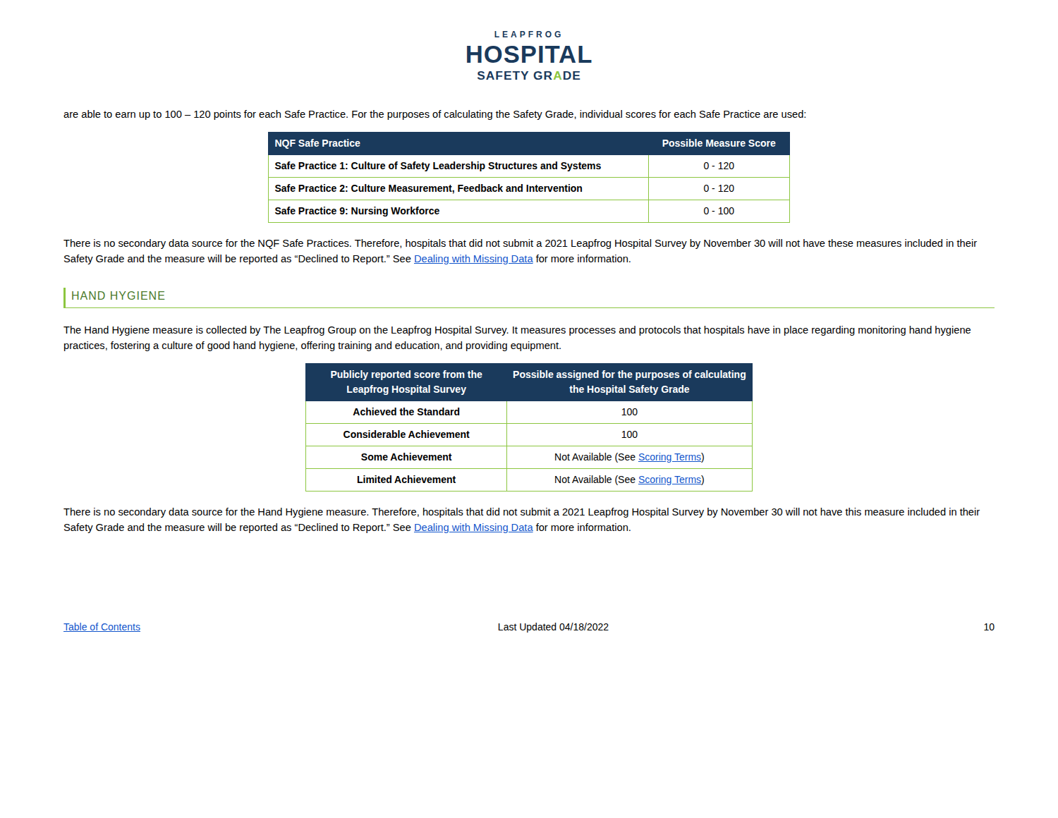LEAPFROG
HOSPITAL
SAFETY GRADE
are able to earn up to 100 – 120 points for each Safe Practice. For the purposes of calculating the Safety Grade, individual scores for each Safe Practice are used:
| NQF Safe Practice | Possible Measure Score |
| --- | --- |
| Safe Practice 1: Culture of Safety Leadership Structures and Systems | 0 - 120 |
| Safe Practice 2: Culture Measurement, Feedback and Intervention | 0 - 120 |
| Safe Practice 9: Nursing Workforce | 0 - 100 |
There is no secondary data source for the NQF Safe Practices. Therefore, hospitals that did not submit a 2021 Leapfrog Hospital Survey by November 30 will not have these measures included in their Safety Grade and the measure will be reported as “Declined to Report.” See Dealing with Missing Data for more information.
HAND HYGIENE
The Hand Hygiene measure is collected by The Leapfrog Group on the Leapfrog Hospital Survey. It measures processes and protocols that hospitals have in place regarding monitoring hand hygiene practices, fostering a culture of good hand hygiene, offering training and education, and providing equipment.
| Publicly reported score from the Leapfrog Hospital Survey | Possible assigned for the purposes of calculating the Hospital Safety Grade |
| --- | --- |
| Achieved the Standard | 100 |
| Considerable Achievement | 100 |
| Some Achievement | Not Available (See Scoring Terms ) |
| Limited Achievement | Not Available (See Scoring Terms ) |
There is no secondary data source for the Hand Hygiene measure. Therefore, hospitals that did not submit a 2021 Leapfrog Hospital Survey by November 30 will not have this measure included in their Safety Grade and the measure will be reported as “Declined to Report.” See Dealing with Missing Data for more information.
Table of Contents
Last Updated 04/18/2022
10